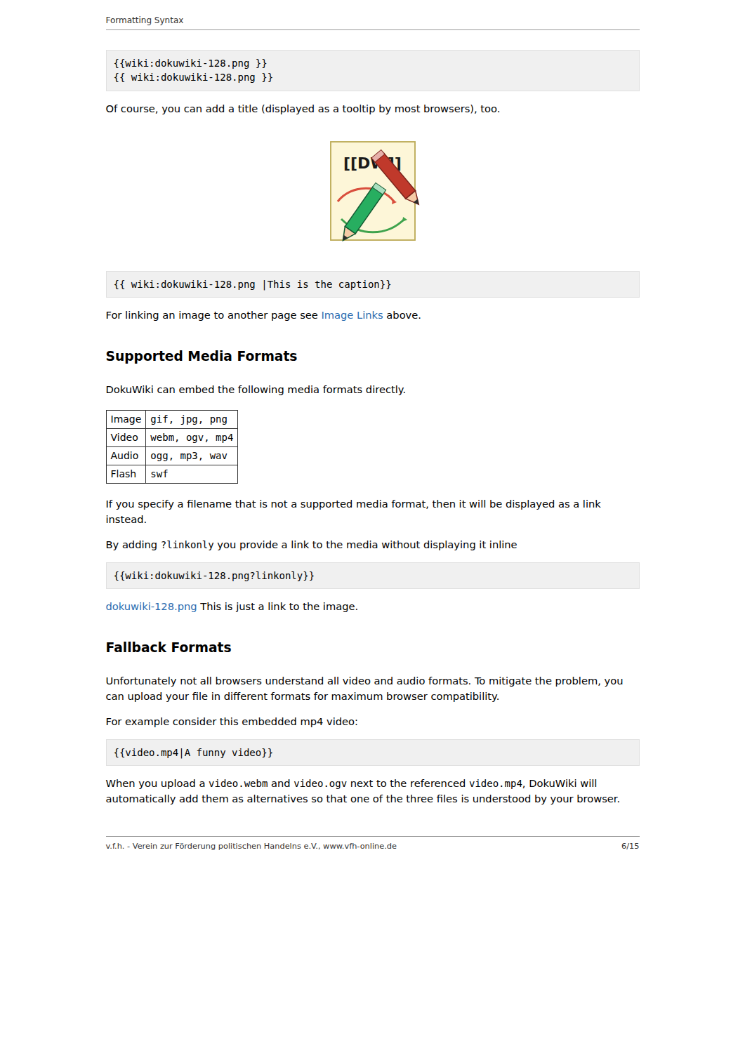Formatting Syntax
{{wiki:dokuwiki-128.png }}
{{ wiki:dokuwiki-128.png }}
Of course, you can add a title (displayed as a tooltip by most browsers), too.
[[DW]]
{{ wiki:dokuwiki-128.png |This is the caption}}
For linking an image to another page see Image Links above.
Supported Media Formats
DokuWiki can embed the following media formats directly.
| Image | gif, jpg, png |
| Video | webm, ogv, mp4 |
| Audio | ogg, mp3, wav |
| Flash | swf |
If you specify a filename that is not a supported media format, then it will be displayed as a link instead.
By adding ?linkonly you provide a link to the media without displaying it inline
{{wiki:dokuwiki-128.png?linkonly}}
dokuwiki-128.png This is just a link to the image.
Fallback Formats
Unfortunately not all browsers understand all video and audio formats. To mitigate the problem, you can upload your file in different formats for maximum browser compatibility.
For example consider this embedded mp4 video:
{{video.mp4|A funny video}}
When you upload a video.webm and video.ogv next to the referenced video.mp4, DokuWiki will automatically add them as alternatives so that one of the three files is understood by your browser.
v.f.h. - Verein zur Förderung politischen Handelns e.V., www.vfh-online.de 6/15